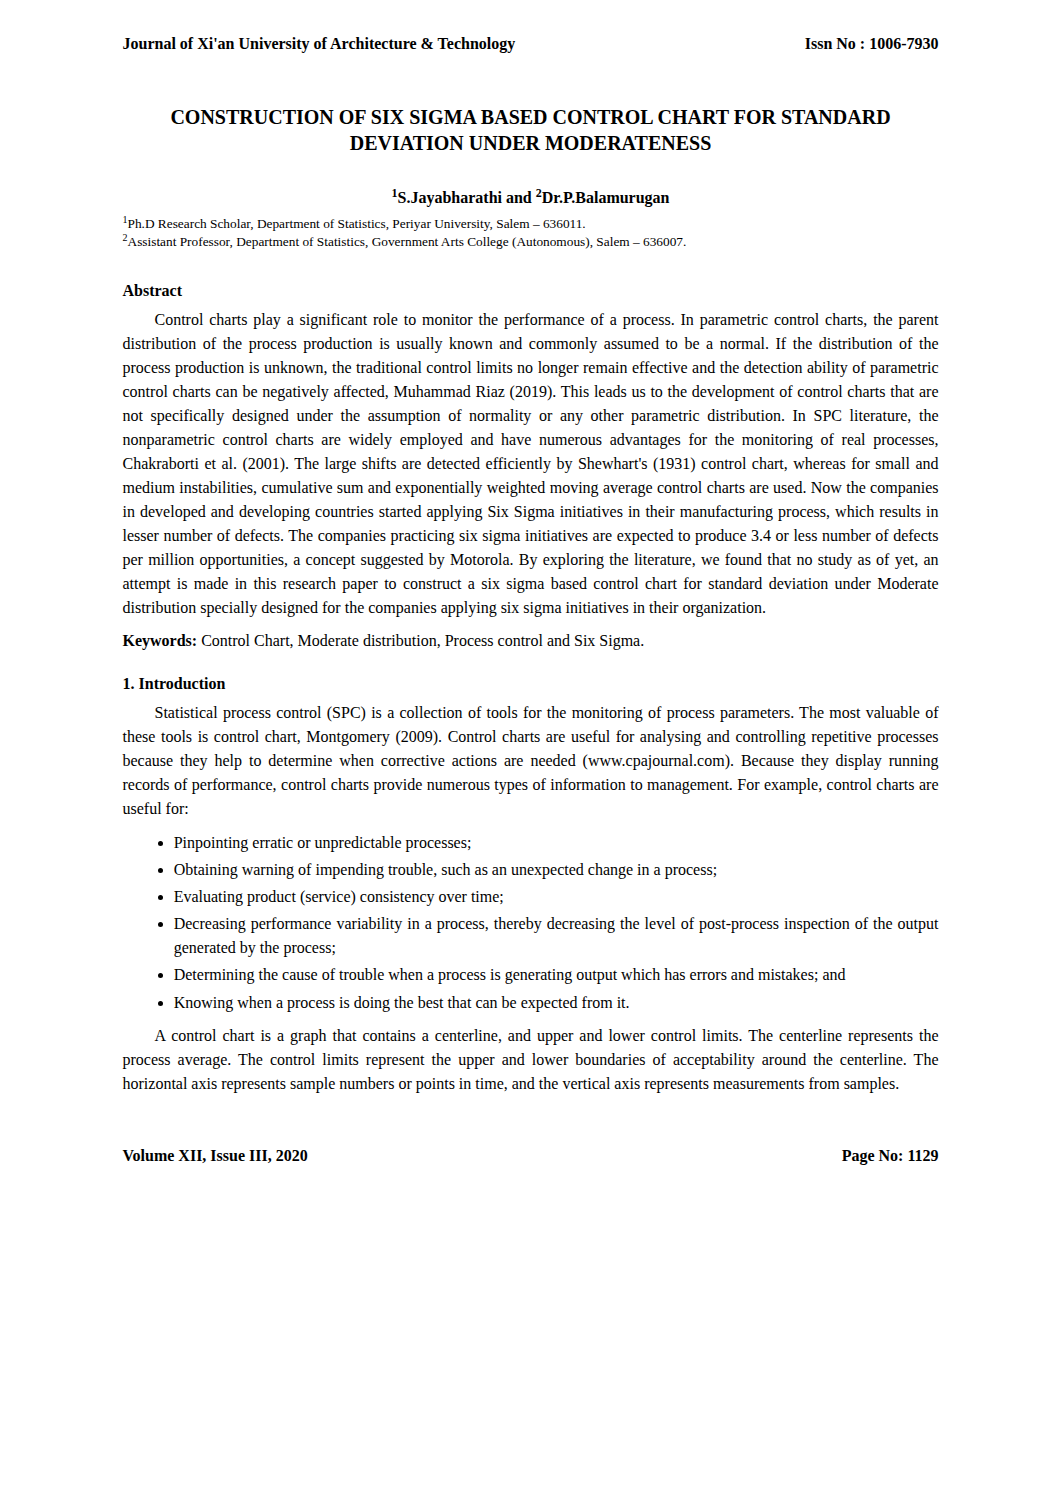Journal of Xi'an University of Architecture & Technology Issn No : 1006-7930
Construction of Six Sigma Based Control Chart for Standard Deviation Under Moderateness
1S.Jayabharathi and 2Dr.P.Balamurugan
1Ph.D Research Scholar, Department of Statistics, Periyar University, Salem – 636011.
2Assistant Professor, Department of Statistics, Government Arts College (Autonomous), Salem – 636007.
Abstract
Control charts play a significant role to monitor the performance of a process. In parametric control charts, the parent distribution of the process production is usually known and commonly assumed to be a normal. If the distribution of the process production is unknown, the traditional control limits no longer remain effective and the detection ability of parametric control charts can be negatively affected, Muhammad Riaz (2019). This leads us to the development of control charts that are not specifically designed under the assumption of normality or any other parametric distribution. In SPC literature, the nonparametric control charts are widely employed and have numerous advantages for the monitoring of real processes, Chakraborti et al. (2001). The large shifts are detected efficiently by Shewhart's (1931) control chart, whereas for small and medium instabilities, cumulative sum and exponentially weighted moving average control charts are used. Now the companies in developed and developing countries started applying Six Sigma initiatives in their manufacturing process, which results in lesser number of defects. The companies practicing six sigma initiatives are expected to produce 3.4 or less number of defects per million opportunities, a concept suggested by Motorola. By exploring the literature, we found that no study as of yet, an attempt is made in this research paper to construct a six sigma based control chart for standard deviation under Moderate distribution specially designed for the companies applying six sigma initiatives in their organization.
Keywords: Control Chart, Moderate distribution, Process control and Six Sigma.
1. Introduction
Statistical process control (SPC) is a collection of tools for the monitoring of process parameters. The most valuable of these tools is control chart, Montgomery (2009). Control charts are useful for analysing and controlling repetitive processes because they help to determine when corrective actions are needed (www.cpajournal.com). Because they display running records of performance, control charts provide numerous types of information to management. For example, control charts are useful for:
Pinpointing erratic or unpredictable processes;
Obtaining warning of impending trouble, such as an unexpected change in a process;
Evaluating product (service) consistency over time;
Decreasing performance variability in a process, thereby decreasing the level of post-process inspection of the output generated by the process;
Determining the cause of trouble when a process is generating output which has errors and mistakes; and
Knowing when a process is doing the best that can be expected from it.
A control chart is a graph that contains a centerline, and upper and lower control limits. The centerline represents the process average. The control limits represent the upper and lower boundaries of acceptability around the centerline. The horizontal axis represents sample numbers or points in time, and the vertical axis represents measurements from samples.
Volume XII, Issue III, 2020 Page No: 1129